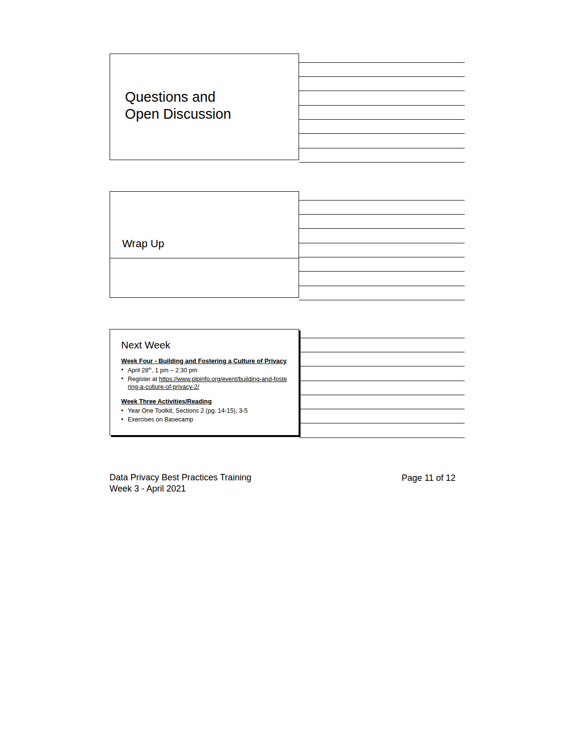Questions and
Open Discussion
Wrap Up
Next Week
Week Four - Building and Fostering a Culture of Privacy
April 28th, 1 pm – 2:30 pm
Register at https://www.plpinfo.org/event/building-and-fostering-a-culture-of-privacy-2/
Week Three Activities/Reading
Year One Toolkit, Sections 2 (pg. 14-15), 3-5
Exercises on Basecamp
Data Privacy Best Practices Training
Week 3 - April 2021
Page 11 of 12